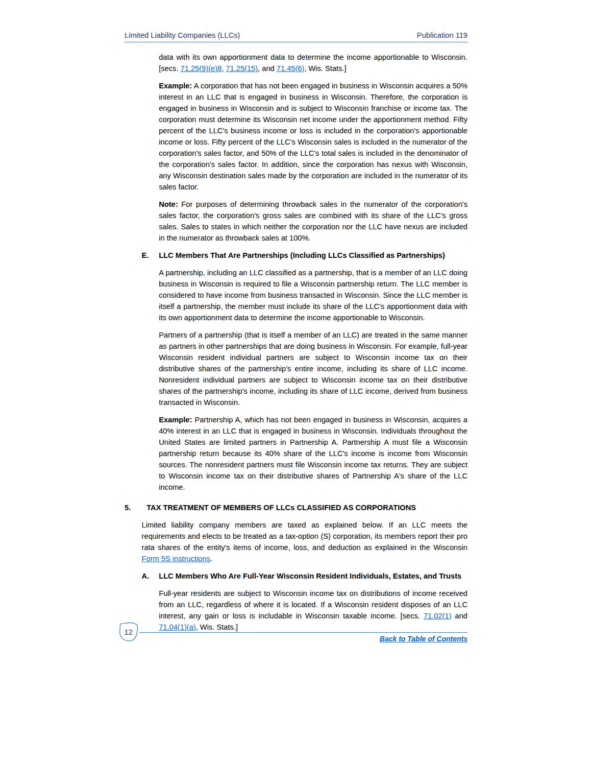Limited Liability Companies (LLCs)
Publication 119
data with its own apportionment data to determine the income apportionable to Wisconsin. [secs. 71.25(9)(e)8, 71.25(15), and 71.45(6), Wis. Stats.]
Example: A corporation that has not been engaged in business in Wisconsin acquires a 50% interest in an LLC that is engaged in business in Wisconsin. Therefore, the corporation is engaged in business in Wisconsin and is subject to Wisconsin franchise or income tax. The corporation must determine its Wisconsin net income under the apportionment method. Fifty percent of the LLC's business income or loss is included in the corporation's apportionable income or loss. Fifty percent of the LLC's Wisconsin sales is included in the numerator of the corporation's sales factor, and 50% of the LLC's total sales is included in the denominator of the corporation's sales factor. In addition, since the corporation has nexus with Wisconsin, any Wisconsin destination sales made by the corporation are included in the numerator of its sales factor.
Note: For purposes of determining throwback sales in the numerator of the corporation's sales factor, the corporation's gross sales are combined with its share of the LLC's gross sales. Sales to states in which neither the corporation nor the LLC have nexus are included in the numerator as throwback sales at 100%.
E.
LLC Members That Are Partnerships (Including LLCs Classified as Partnerships)
A partnership, including an LLC classified as a partnership, that is a member of an LLC doing business in Wisconsin is required to file a Wisconsin partnership return. The LLC member is considered to have income from business transacted in Wisconsin. Since the LLC member is itself a partnership, the member must include its share of the LLC's apportionment data with its own apportionment data to determine the income apportionable to Wisconsin.
Partners of a partnership (that is itself a member of an LLC) are treated in the same manner as partners in other partnerships that are doing business in Wisconsin. For example, full-year Wisconsin resident individual partners are subject to Wisconsin income tax on their distributive shares of the partnership's entire income, including its share of LLC income. Nonresident individual partners are subject to Wisconsin income tax on their distributive shares of the partnership's income, including its share of LLC income, derived from business transacted in Wisconsin.
Example: Partnership A, which has not been engaged in business in Wisconsin, acquires a 40% interest in an LLC that is engaged in business in Wisconsin. Individuals throughout the United States are limited partners in Partnership A. Partnership A must file a Wisconsin partnership return because its 40% share of the LLC's income is income from Wisconsin sources. The nonresident partners must file Wisconsin income tax returns. They are subject to Wisconsin income tax on their distributive shares of Partnership A's share of the LLC income.
5.
TAX TREATMENT OF MEMBERS OF LLCs CLASSIFIED AS CORPORATIONS
Limited liability company members are taxed as explained below. If an LLC meets the requirements and elects to be treated as a tax-option (S) corporation, its members report their pro rata shares of the entity's items of income, loss, and deduction as explained in the Wisconsin Form 5S instructions.
A.
LLC Members Who Are Full-Year Wisconsin Resident Individuals, Estates, and Trusts
Full-year residents are subject to Wisconsin income tax on distributions of income received from an LLC, regardless of where it is located. If a Wisconsin resident disposes of an LLC interest, any gain or loss is includable in Wisconsin taxable income. [secs. 71.02(1) and 71.04(1)(a), Wis. Stats.]
12
Back to Table of Contents